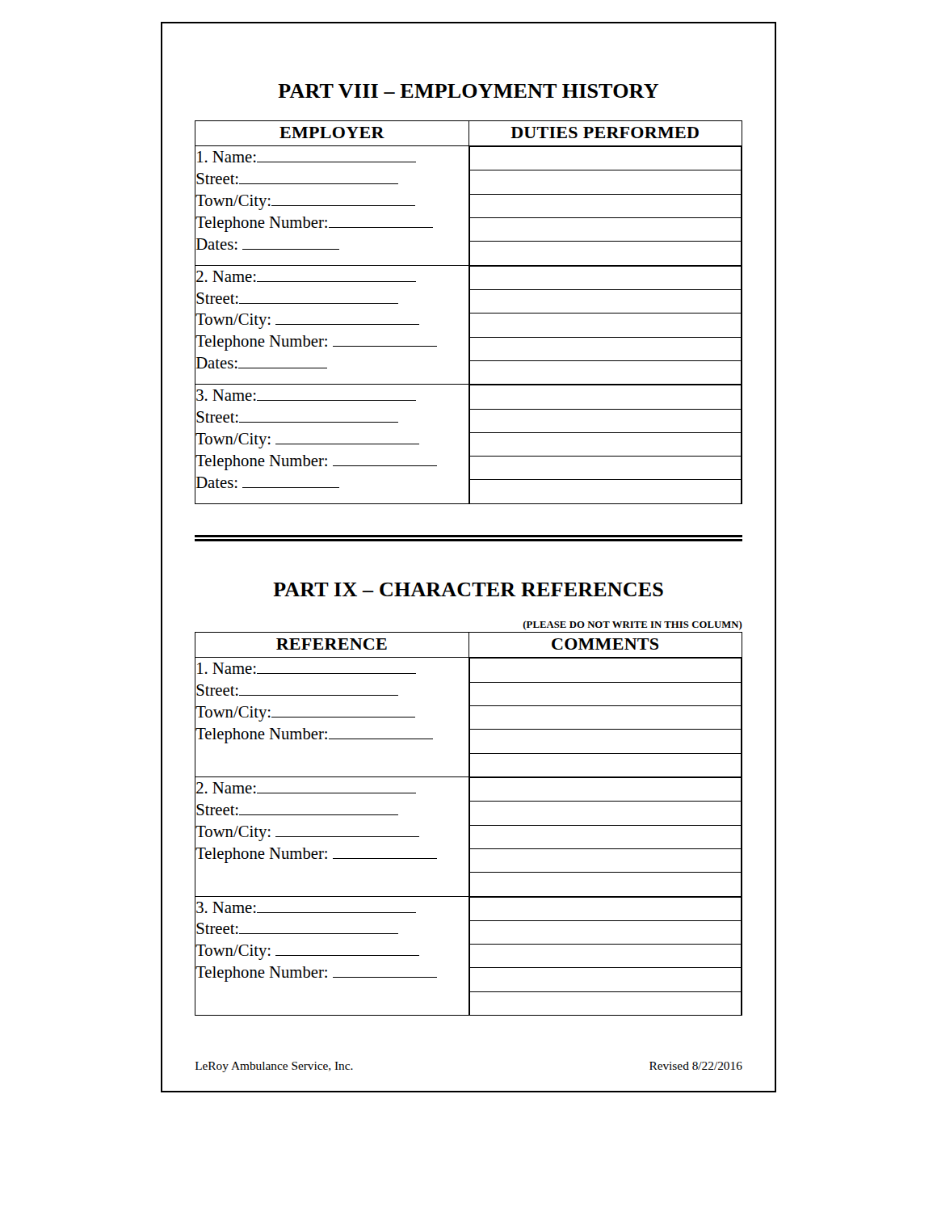PART VIII – EMPLOYMENT HISTORY
| EMPLOYER | DUTIES PERFORMED |
| --- | --- |
| 1. Name: Street: Town/City: Telephone Number: Dates: | |
| 2. Name: Street: Town/City: Telephone Number: Dates: | |
| 3. Name: Street: Town/City: Telephone Number: Dates: | |
PART IX – CHARACTER REFERENCES
(PLEASE DO NOT WRITE IN THIS COLUMN)
| REFERENCE | COMMENTS |
| --- | --- |
| 1. Name: Street: Town/City: Telephone Number: | |
| 2. Name: Street: Town/City: Telephone Number: | |
| 3. Name: Street: Town/City: Telephone Number: | |
LeRoy Ambulance Service, Inc. Revised 8/22/2016